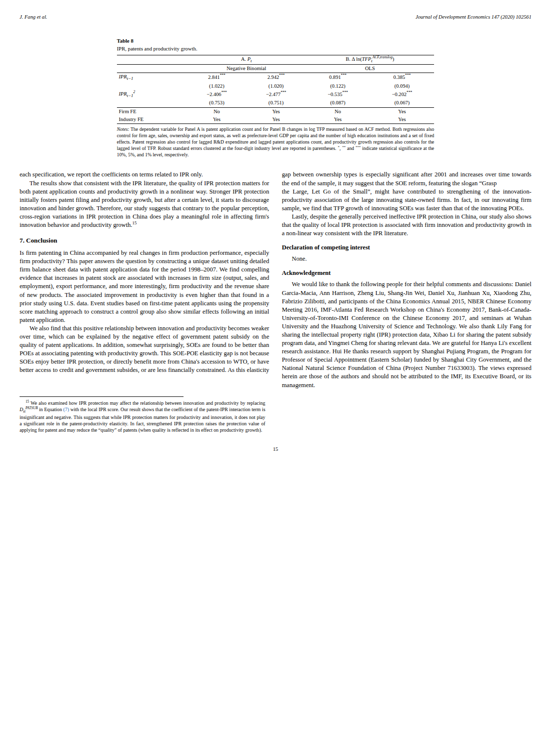J. Fang et al. Journal of Development Economics 147 (2020) 102561
Table 8
IPR, patents and productivity growth.
| | A. P t | B. Δ ln( TFP t ACF,translog ) |
| | Negative Binomial | OLS |
| IPR t−1 | 2.841 *** | 2.942 *** | 0.891 *** | 0.385 *** |
| | (1.022) | (1.020) | (0.122) | (0.094) |
| IPR t−1 2 | −2.406 *** | −2.477 *** | −0.535 *** | −0.202 *** |
| | (0.753) | (0.751) | (0.087) | (0.067) |
| Firm FE | No | Yes | No | Yes |
| Industry FE | Yes | Yes | Yes | Yes |
Notes: The dependent variable for Panel A is patent application count and for Panel B changes in log TFP measured based on ACF method. Both regressions also control for firm age, sales, ownership and export status, as well as prefecture-level GDP per capita and the number of high education institutions and a set of fixed effects. Patent regression also control for lagged R&D expenditure and lagged patent applications count, and productivity growth regression also controls for the lagged level of TFP. Robust standard errors clustered at the four-digit industry level are reported in parentheses. *, ** and *** indicate statistical significance at the 10%, 5%, and 1% level, respectively.
each specification, we report the coefficients on terms related to IPR only.
The results show that consistent with the IPR literature, the quality of IPR protection matters for both patent application counts and productivity growth in a nonlinear way. Stronger IPR protection initially fosters patent filing and productivity growth, but after a certain level, it starts to discourage innovation and hinder growth. Therefore, our study suggests that contrary to the popular perception, cross-region variations in IPR protection in China does play a meaningful role in affecting firm's innovation behavior and productivity growth.15
7. Conclusion
Is firm patenting in China accompanied by real changes in firm production performance, especially firm productivity? This paper answers the question by constructing a unique dataset uniting detailed firm balance sheet data with patent application data for the period 1998–2007. We find compelling evidence that increases in patent stock are associated with increases in firm size (output, sales, and employment), export performance, and more interestingly, firm productivity and the revenue share of new products. The associated improvement in productivity is even higher than that found in a prior study using U.S. data. Event studies based on first-time patent applicants using the propensity score matching approach to construct a control group also show similar effects following an initial patent application.
We also find that this positive relationship between innovation and productivity becomes weaker over time, which can be explained by the negative effect of government patent subsidy on the quality of patent applications. In addition, somewhat surprisingly, SOEs are found to be better than POEs at associating patenting with productivity growth. This SOE-POE elasticity gap is not because SOEs enjoy better IPR protection, or directly benefit more from China's accession to WTO, or have better access to credit and government subsides, or are less financially constrained. As this elasticity gap between ownership types is especially significant after 2001 and increases over time towards the end of the sample, it may suggest that the SOE reform, featuring the slogan “Grasp
the Large, Let Go of the Small”, might have contributed to strengthening of the innovation-productivity association of the large innovating state-owned firms. In fact, in our innovating firm sample, we find that TFP growth of innovating SOEs was faster than that of the innovating POEs.
Lastly, despite the generally perceived ineffective IPR protection in China, our study also shows that the quality of local IPR protection is associated with firm innovation and productivity growth in a non-linear way consistent with the IPR literature.
Declaration of competing interest
None.
Acknowledgement
We would like to thank the following people for their helpful comments and discussions: Daniel Garcia-Macia, Ann Harrison, Zheng Liu, Shang-Jin Wei, Daniel Xu, Jianhuan Xu, Xiaodong Zhu, Fabrizio Zilibotti, and participants of the China Economics Annual 2015, NBER Chinese Economy Meeting 2016, IMF-Atlanta Fed Research Workshop on China's Economy 2017, Bank-of-Canada-University-of-Toronto-IMI Conference on the Chinese Economy 2017, and seminars at Wuhan University and the Huazhong University of Science and Technology. We also thank Lily Fang for sharing the intellectual property right (IPR) protection data, Xibao Li for sharing the patent subsidy program data, and Yingmei Cheng for sharing relevant data. We are grateful for Hanya Li's excellent research assistance. Hui He thanks research support by Shanghai Pujiang Program, the Program for Professor of Special Appointment (Eastern Scholar) funded by Shanghai City Government, and the National Natural Science Foundation of China (Project Number 71633003). The views expressed herein are those of the authors and should not be attributed to the IMF, its Executive Board, or its management.
15 We also examined how IPR protection may affect the relationship between innovation and productivity by replacing DitPATSUB in Equation (7) with the local IPR score. Our result shows that the coefficient of the patent-IPR interaction term is insignificant and negative. This suggests that while IPR protection matters for productivity and innovation, it does not play a significant role in the patent-productivity elasticity. In fact, strengthened IPR protection raises the protection value of applying for patent and may reduce the “quality” of patents (when quality is reflected in its effect on productivity growth).
15